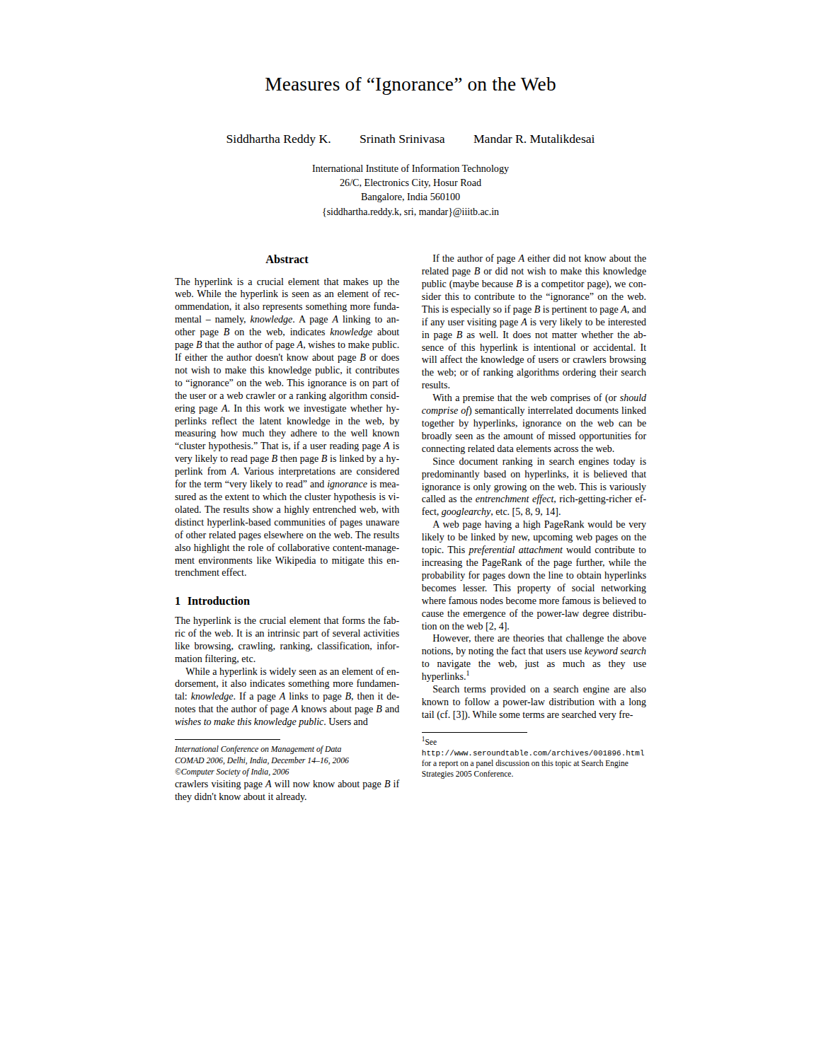Measures of “Ignorance” on the Web
Siddhartha Reddy K. Srinath Srinivasa Mandar R. Mutalikdesai
International Institute of Information Technology
26/C, Electronics City, Hosur Road
Bangalore, India 560100
{siddhartha.reddy.k, sri, mandar}@iiitb.ac.in
Abstract
The hyperlink is a crucial element that makes up the web. While the hyperlink is seen as an element of recommendation, it also represents something more fundamental – namely, knowledge. A page A linking to another page B on the web, indicates knowledge about page B that the author of page A, wishes to make public. If either the author doesn't know about page B or does not wish to make this knowledge public, it contributes to “ignorance” on the web. This ignorance is on part of the user or a web crawler or a ranking algorithm considering page A. In this work we investigate whether hyperlinks reflect the latent knowledge in the web, by measuring how much they adhere to the well known “cluster hypothesis.” That is, if a user reading page A is very likely to read page B then page B is linked by a hyperlink from A. Various interpretations are considered for the term “very likely to read” and ignorance is measured as the extent to which the cluster hypothesis is violated. The results show a highly entrenched web, with distinct hyperlink-based communities of pages unaware of other related pages elsewhere on the web. The results also highlight the role of collaborative content-management environments like Wikipedia to mitigate this entrenchment effect.
1 Introduction
The hyperlink is the crucial element that forms the fabric of the web. It is an intrinsic part of several activities like browsing, crawling, ranking, classification, information filtering, etc.
While a hyperlink is widely seen as an element of endorsement, it also indicates something more fundamental: knowledge. If a page A links to page B, then it denotes that the author of page A knows about page B and wishes to make this knowledge public. Users and
International Conference on Management of Data
COMAD 2006, Delhi, India, December 14–16, 2006
©Computer Society of India, 2006
crawlers visiting page A will now know about page B if they didn't know about it already.
If the author of page A either did not know about the related page B or did not wish to make this knowledge public (maybe because B is a competitor page), we consider this to contribute to the “ignorance” on the web. This is especially so if page B is pertinent to page A, and if any user visiting page A is very likely to be interested in page B as well. It does not matter whether the absence of this hyperlink is intentional or accidental. It will affect the knowledge of users or crawlers browsing the web; or of ranking algorithms ordering their search results.
With a premise that the web comprises of (or should comprise of) semantically interrelated documents linked together by hyperlinks, ignorance on the web can be broadly seen as the amount of missed opportunities for connecting related data elements across the web.
Since document ranking in search engines today is predominantly based on hyperlinks, it is believed that ignorance is only growing on the web. This is variously called as the entrenchment effect, rich-getting-richer effect, googlearchy, etc. [5, 8, 9, 14].
A web page having a high PageRank would be very likely to be linked by new, upcoming web pages on the topic. This preferential attachment would contribute to increasing the PageRank of the page further, while the probability for pages down the line to obtain hyperlinks becomes lesser. This property of social networking where famous nodes become more famous is believed to cause the emergence of the power-law degree distribution on the web [2, 4].
However, there are theories that challenge the above notions, by noting the fact that users use keyword search to navigate the web, just as much as they use hyperlinks.1
Search terms provided on a search engine are also known to follow a power-law distribution with a long tail (cf. [3]). While some terms are searched very fre-
1See http://www.seroundtable.com/archives/001896.html for a report on a panel discussion on this topic at Search Engine Strategies 2005 Conference.